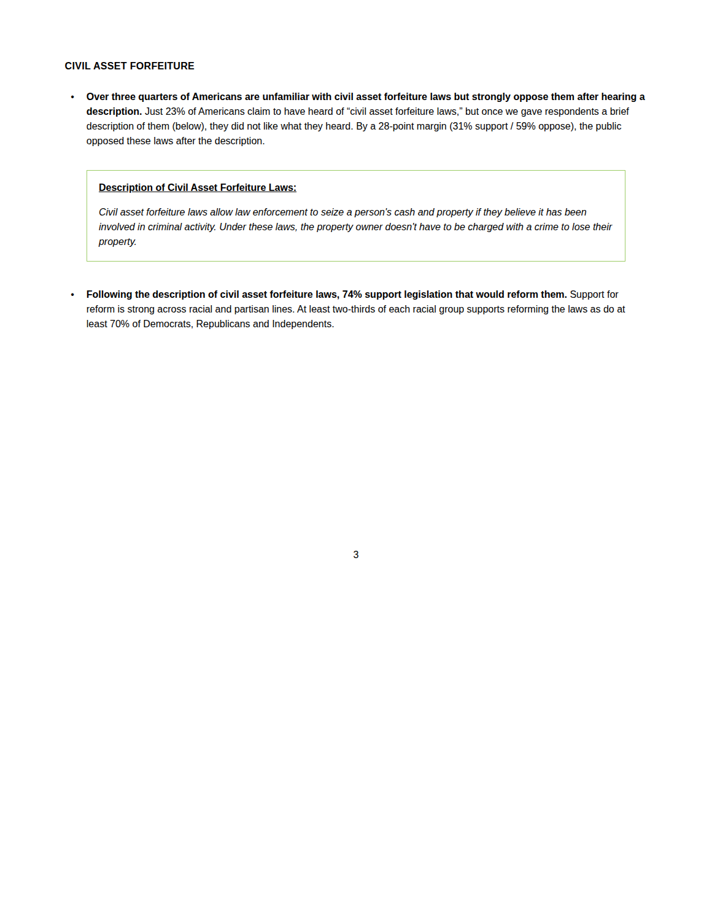CIVIL ASSET FORFEITURE
Over three quarters of Americans are unfamiliar with civil asset forfeiture laws but strongly oppose them after hearing a description. Just 23% of Americans claim to have heard of “civil asset forfeiture laws,” but once we gave respondents a brief description of them (below), they did not like what they heard. By a 28-point margin (31% support / 59% oppose), the public opposed these laws after the description.
Description of Civil Asset Forfeiture Laws:
Civil asset forfeiture laws allow law enforcement to seize a person's cash and property if they believe it has been involved in criminal activity. Under these laws, the property owner doesn't have to be charged with a crime to lose their property.
Following the description of civil asset forfeiture laws, 74% support legislation that would reform them. Support for reform is strong across racial and partisan lines. At least two-thirds of each racial group supports reforming the laws as do at least 70% of Democrats, Republicans and Independents.
3